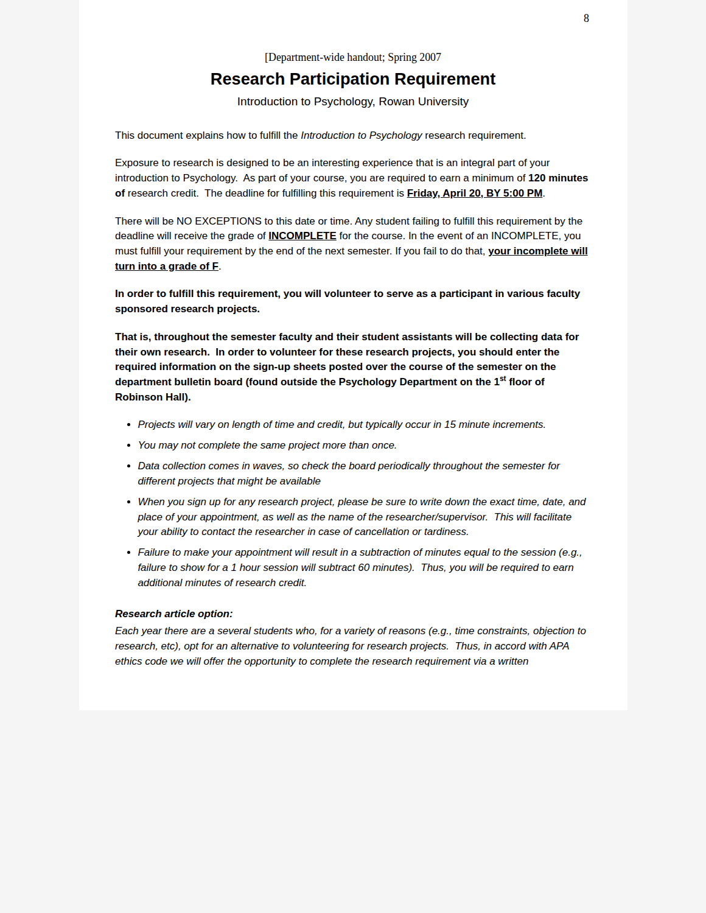8
[Department-wide handout; Spring 2007
Research Participation Requirement
Introduction to Psychology, Rowan University
This document explains how to fulfill the Introduction to Psychology research requirement.
Exposure to research is designed to be an interesting experience that is an integral part of your introduction to Psychology. As part of your course, you are required to earn a minimum of 120 minutes of research credit. The deadline for fulfilling this requirement is Friday, April 20, BY 5:00 PM.
There will be NO EXCEPTIONS to this date or time. Any student failing to fulfill this requirement by the deadline will receive the grade of INCOMPLETE for the course. In the event of an INCOMPLETE, you must fulfill your requirement by the end of the next semester. If you fail to do that, your incomplete will turn into a grade of F.
In order to fulfill this requirement, you will volunteer to serve as a participant in various faculty sponsored research projects.
That is, throughout the semester faculty and their student assistants will be collecting data for their own research. In order to volunteer for these research projects, you should enter the required information on the sign-up sheets posted over the course of the semester on the department bulletin board (found outside the Psychology Department on the 1st floor of Robinson Hall).
Projects will vary on length of time and credit, but typically occur in 15 minute increments.
You may not complete the same project more than once.
Data collection comes in waves, so check the board periodically throughout the semester for different projects that might be available
When you sign up for any research project, please be sure to write down the exact time, date, and place of your appointment, as well as the name of the researcher/supervisor. This will facilitate your ability to contact the researcher in case of cancellation or tardiness.
Failure to make your appointment will result in a subtraction of minutes equal to the session (e.g., failure to show for a 1 hour session will subtract 60 minutes). Thus, you will be required to earn additional minutes of research credit.
Research article option:
Each year there are a several students who, for a variety of reasons (e.g., time constraints, objection to research, etc), opt for an alternative to volunteering for research projects. Thus, in accord with APA ethics code we will offer the opportunity to complete the research requirement via a written